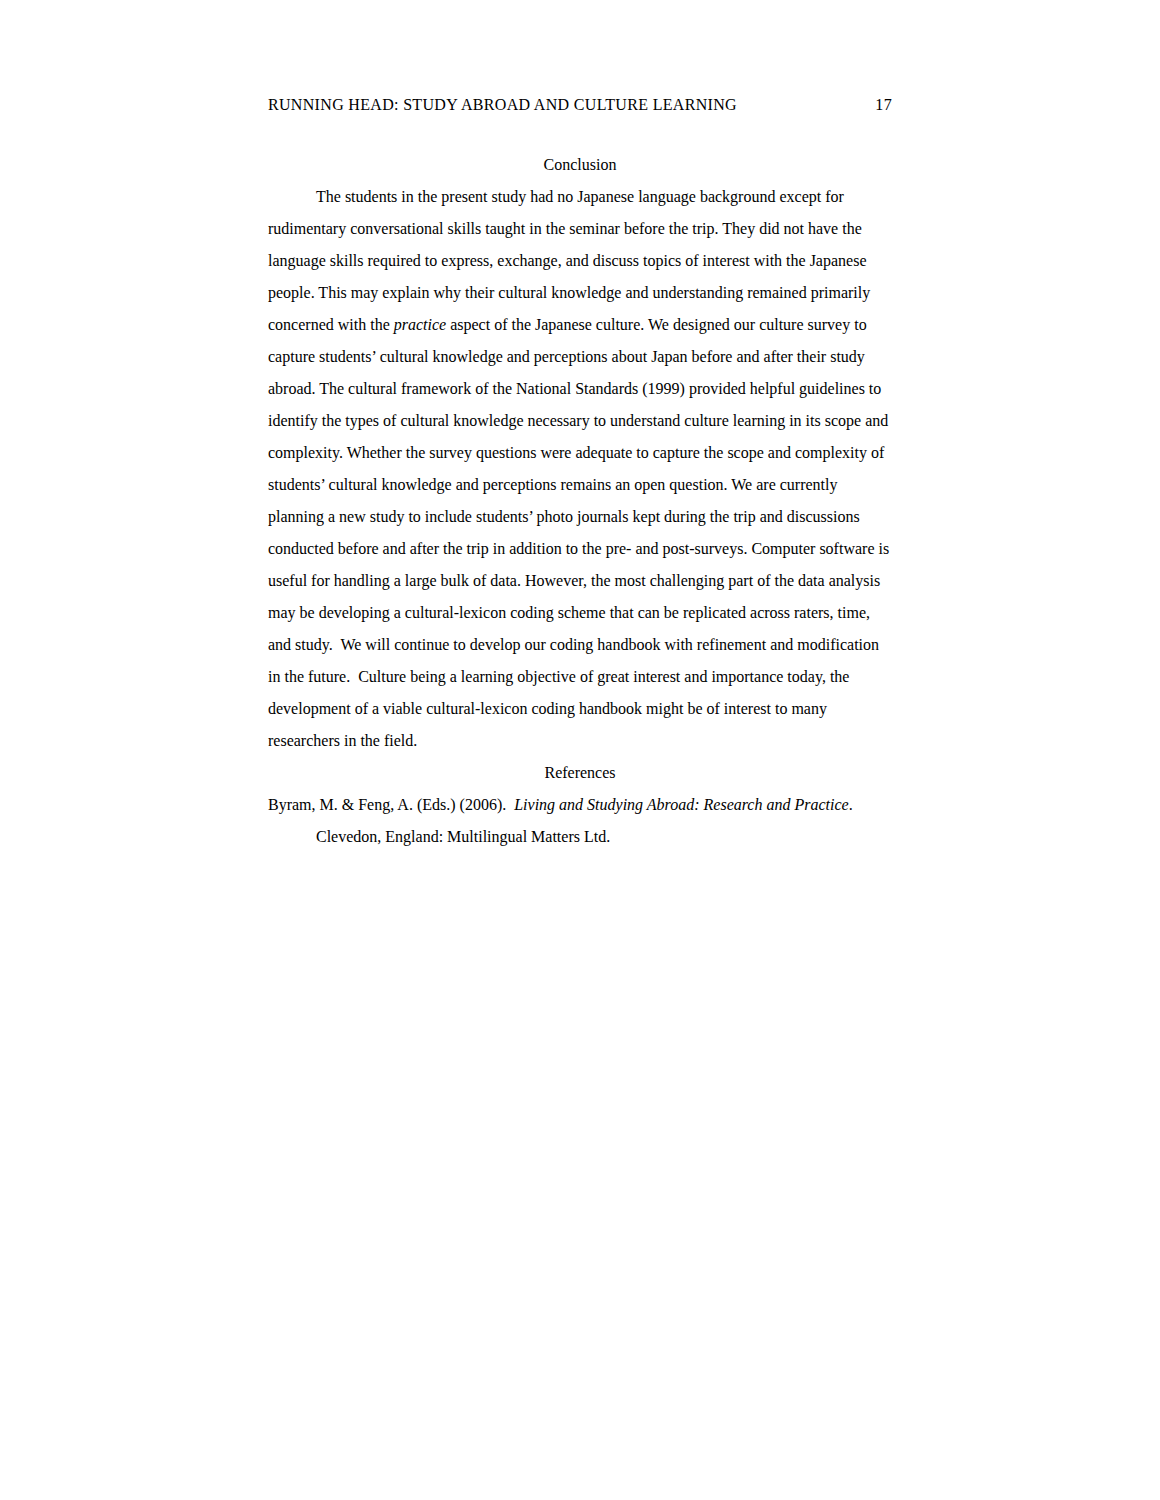Running head: Study Abroad and Culture Learning 17
Conclusion
The students in the present study had no Japanese language background except for rudimentary conversational skills taught in the seminar before the trip. They did not have the language skills required to express, exchange, and discuss topics of interest with the Japanese people. This may explain why their cultural knowledge and understanding remained primarily concerned with the practice aspect of the Japanese culture. We designed our culture survey to capture students’ cultural knowledge and perceptions about Japan before and after their study abroad. The cultural framework of the National Standards (1999) provided helpful guidelines to identify the types of cultural knowledge necessary to understand culture learning in its scope and complexity. Whether the survey questions were adequate to capture the scope and complexity of students’ cultural knowledge and perceptions remains an open question. We are currently planning a new study to include students’ photo journals kept during the trip and discussions conducted before and after the trip in addition to the pre- and post-surveys. Computer software is useful for handling a large bulk of data. However, the most challenging part of the data analysis may be developing a cultural-lexicon coding scheme that can be replicated across raters, time, and study. We will continue to develop our coding handbook with refinement and modification in the future. Culture being a learning objective of great interest and importance today, the development of a viable cultural-lexicon coding handbook might be of interest to many researchers in the field.
References
Byram, M. & Feng, A. (Eds.) (2006). Living and Studying Abroad: Research and Practice. Clevedon, England: Multilingual Matters Ltd.